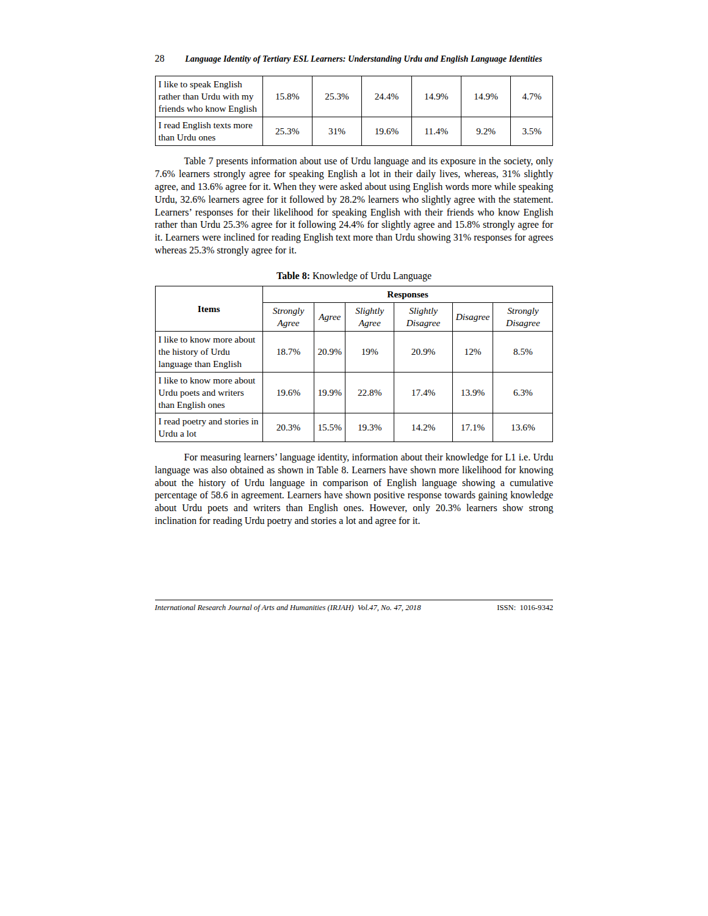28 Language Identity of Tertiary ESL Learners: Understanding Urdu and English Language Identities
| I like to speak English rather than Urdu with my friends who know English | 15.8% | 25.3% | 24.4% | 14.9% | 14.9% | 4.7% |
| I read English texts more than Urdu ones | 25.3% | 31% | 19.6% | 11.4% | 9.2% | 3.5% |
Table 7 presents information about use of Urdu language and its exposure in the society, only 7.6% learners strongly agree for speaking English a lot in their daily lives, whereas, 31% slightly agree, and 13.6% agree for it. When they were asked about using English words more while speaking Urdu, 32.6% learners agree for it followed by 28.2% learners who slightly agree with the statement. Learners’ responses for their likelihood for speaking English with their friends who know English rather than Urdu 25.3% agree for it following 24.4% for slightly agree and 15.8% strongly agree for it. Learners were inclined for reading English text more than Urdu showing 31% responses for agrees whereas 25.3% strongly agree for it.
Table 8: Knowledge of Urdu Language
| Items | Responses |
| Strongly Agree | Agree | Slightly Agree | Slightly Disagree | Disagree | Strongly Disagree |
| I like to know more about the history of Urdu language than English | 18.7% | 20.9% | 19% | 20.9% | 12% | 8.5% |
| I like to know more about Urdu poets and writers than English ones | 19.6% | 19.9% | 22.8% | 17.4% | 13.9% | 6.3% |
| I read poetry and stories in Urdu a lot | 20.3% | 15.5% | 19.3% | 14.2% | 17.1% | 13.6% |
For measuring learners’ language identity, information about their knowledge for L1 i.e. Urdu language was also obtained as shown in Table 8. Learners have shown more likelihood for knowing about the history of Urdu language in comparison of English language showing a cumulative percentage of 58.6 in agreement. Learners have shown positive response towards gaining knowledge about Urdu poets and writers than English ones. However, only 20.3% learners show strong inclination for reading Urdu poetry and stories a lot and agree for it.
International Research Journal of Arts and Humanities (IRJAH) Vol.47, No. 47, 2018 ISSN: 1016-9342